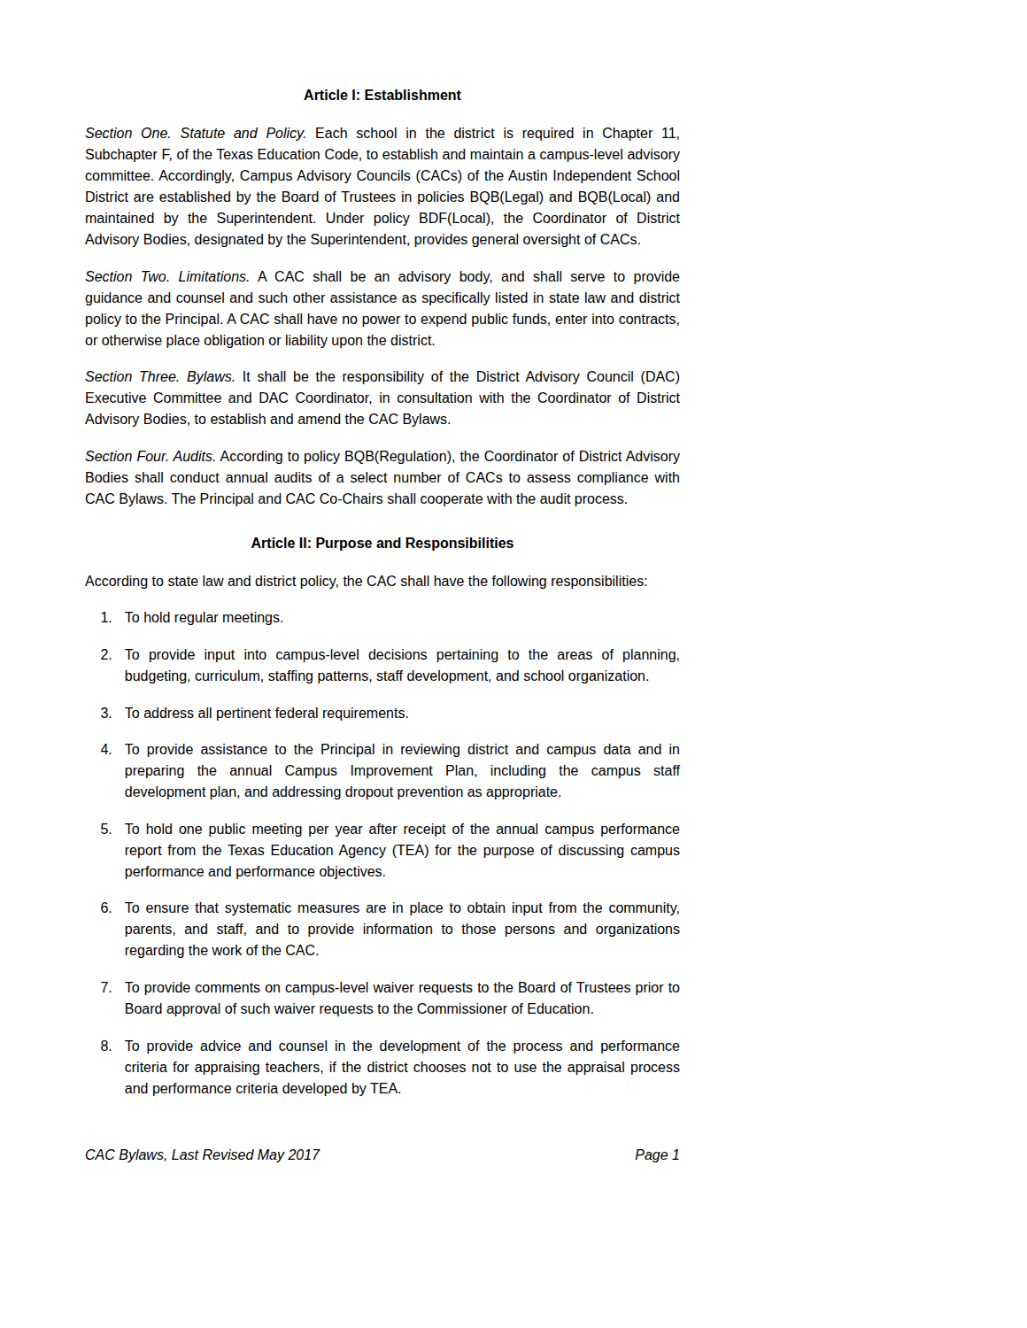Article I: Establishment
Section One. Statute and Policy. Each school in the district is required in Chapter 11, Subchapter F, of the Texas Education Code, to establish and maintain a campus-level advisory committee. Accordingly, Campus Advisory Councils (CACs) of the Austin Independent School District are established by the Board of Trustees in policies BQB(Legal) and BQB(Local) and maintained by the Superintendent. Under policy BDF(Local), the Coordinator of District Advisory Bodies, designated by the Superintendent, provides general oversight of CACs.
Section Two. Limitations. A CAC shall be an advisory body, and shall serve to provide guidance and counsel and such other assistance as specifically listed in state law and district policy to the Principal. A CAC shall have no power to expend public funds, enter into contracts, or otherwise place obligation or liability upon the district.
Section Three. Bylaws. It shall be the responsibility of the District Advisory Council (DAC) Executive Committee and DAC Coordinator, in consultation with the Coordinator of District Advisory Bodies, to establish and amend the CAC Bylaws.
Section Four. Audits. According to policy BQB(Regulation), the Coordinator of District Advisory Bodies shall conduct annual audits of a select number of CACs to assess compliance with CAC Bylaws. The Principal and CAC Co-Chairs shall cooperate with the audit process.
Article II: Purpose and Responsibilities
According to state law and district policy, the CAC shall have the following responsibilities:
To hold regular meetings.
To provide input into campus-level decisions pertaining to the areas of planning, budgeting, curriculum, staffing patterns, staff development, and school organization.
To address all pertinent federal requirements.
To provide assistance to the Principal in reviewing district and campus data and in preparing the annual Campus Improvement Plan, including the campus staff development plan, and addressing dropout prevention as appropriate.
To hold one public meeting per year after receipt of the annual campus performance report from the Texas Education Agency (TEA) for the purpose of discussing campus performance and performance objectives.
To ensure that systematic measures are in place to obtain input from the community, parents, and staff, and to provide information to those persons and organizations regarding the work of the CAC.
To provide comments on campus-level waiver requests to the Board of Trustees prior to Board approval of such waiver requests to the Commissioner of Education.
To provide advice and counsel in the development of the process and performance criteria for appraising teachers, if the district chooses not to use the appraisal process and performance criteria developed by TEA.
CAC Bylaws, Last Revised May 2017 Page 1